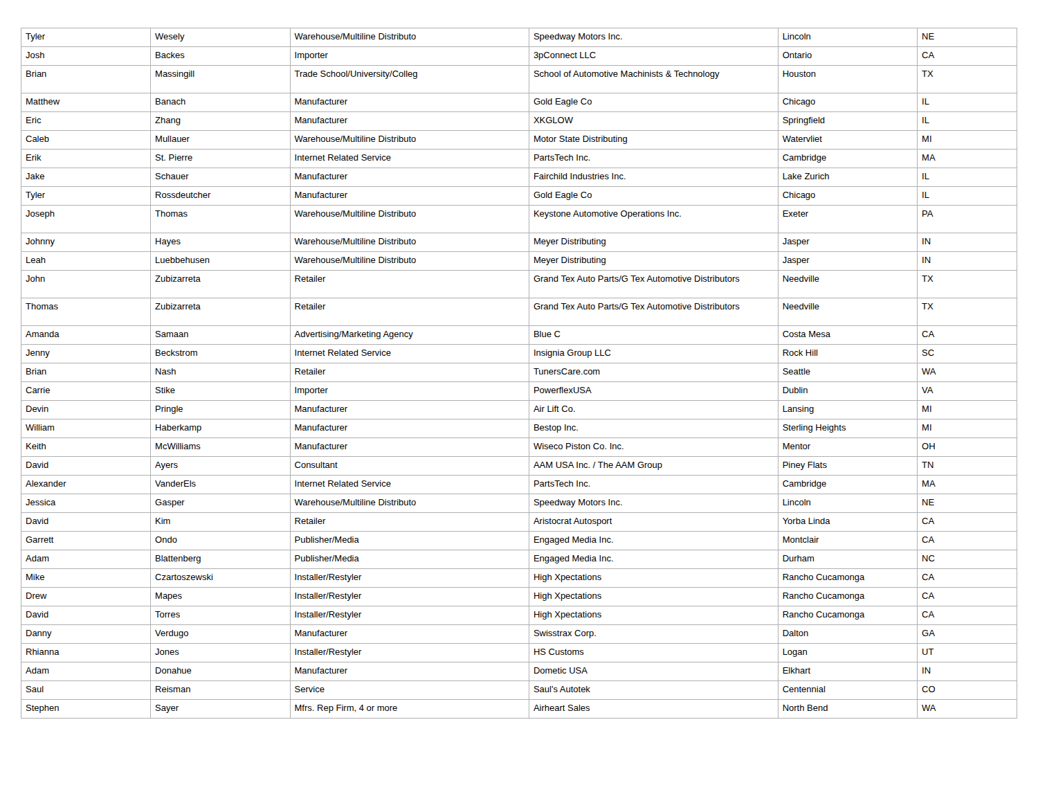| Tyler | Wesely | Warehouse/Multiline Distributo | Speedway Motors Inc. | Lincoln | NE |
| Josh | Backes | Importer | 3pConnect LLC | Ontario | CA |
| Brian | Massingill | Trade School/University/Colleg | School of Automotive Machinists & Technology | Houston | TX |
| Matthew | Banach | Manufacturer | Gold Eagle Co | Chicago | IL |
| Eric | Zhang | Manufacturer | XKGLOW | Springfield | IL |
| Caleb | Mullauer | Warehouse/Multiline Distributo | Motor State Distributing | Watervliet | MI |
| Erik | St. Pierre | Internet Related Service | PartsTech Inc. | Cambridge | MA |
| Jake | Schauer | Manufacturer | Fairchild Industries Inc. | Lake Zurich | IL |
| Tyler | Rossdeutcher | Manufacturer | Gold Eagle Co | Chicago | IL |
| Joseph | Thomas | Warehouse/Multiline Distributo | Keystone Automotive Operations Inc. | Exeter | PA |
| Johnny | Hayes | Warehouse/Multiline Distributo | Meyer Distributing | Jasper | IN |
| Leah | Luebbehusen | Warehouse/Multiline Distributo | Meyer Distributing | Jasper | IN |
| John | Zubizarreta | Retailer | Grand Tex Auto Parts/G Tex Automotive Distributors | Needville | TX |
| Thomas | Zubizarreta | Retailer | Grand Tex Auto Parts/G Tex Automotive Distributors | Needville | TX |
| Amanda | Samaan | Advertising/Marketing Agency | Blue C | Costa Mesa | CA |
| Jenny | Beckstrom | Internet Related Service | Insignia Group LLC | Rock Hill | SC |
| Brian | Nash | Retailer | TunersCare.com | Seattle | WA |
| Carrie | Stike | Importer | PowerflexUSA | Dublin | VA |
| Devin | Pringle | Manufacturer | Air Lift Co. | Lansing | MI |
| William | Haberkamp | Manufacturer | Bestop Inc. | Sterling Heights | MI |
| Keith | McWilliams | Manufacturer | Wiseco Piston Co. Inc. | Mentor | OH |
| David | Ayers | Consultant | AAM USA Inc. / The AAM Group | Piney Flats | TN |
| Alexander | VanderEls | Internet Related Service | PartsTech Inc. | Cambridge | MA |
| Jessica | Gasper | Warehouse/Multiline Distributo | Speedway Motors Inc. | Lincoln | NE |
| David | Kim | Retailer | Aristocrat Autosport | Yorba Linda | CA |
| Garrett | Ondo | Publisher/Media | Engaged Media Inc. | Montclair | CA |
| Adam | Blattenberg | Publisher/Media | Engaged Media Inc. | Durham | NC |
| Mike | Czartoszewski | Installer/Restyler | High Xpectations | Rancho Cucamonga | CA |
| Drew | Mapes | Installer/Restyler | High Xpectations | Rancho Cucamonga | CA |
| David | Torres | Installer/Restyler | High Xpectations | Rancho Cucamonga | CA |
| Danny | Verdugo | Manufacturer | Swisstrax Corp. | Dalton | GA |
| Rhianna | Jones | Installer/Restyler | HS Customs | Logan | UT |
| Adam | Donahue | Manufacturer | Dometic USA | Elkhart | IN |
| Saul | Reisman | Service | Saul's Autotek | Centennial | CO |
| Stephen | Sayer | Mfrs. Rep Firm, 4 or more | Airheart Sales | North Bend | WA |